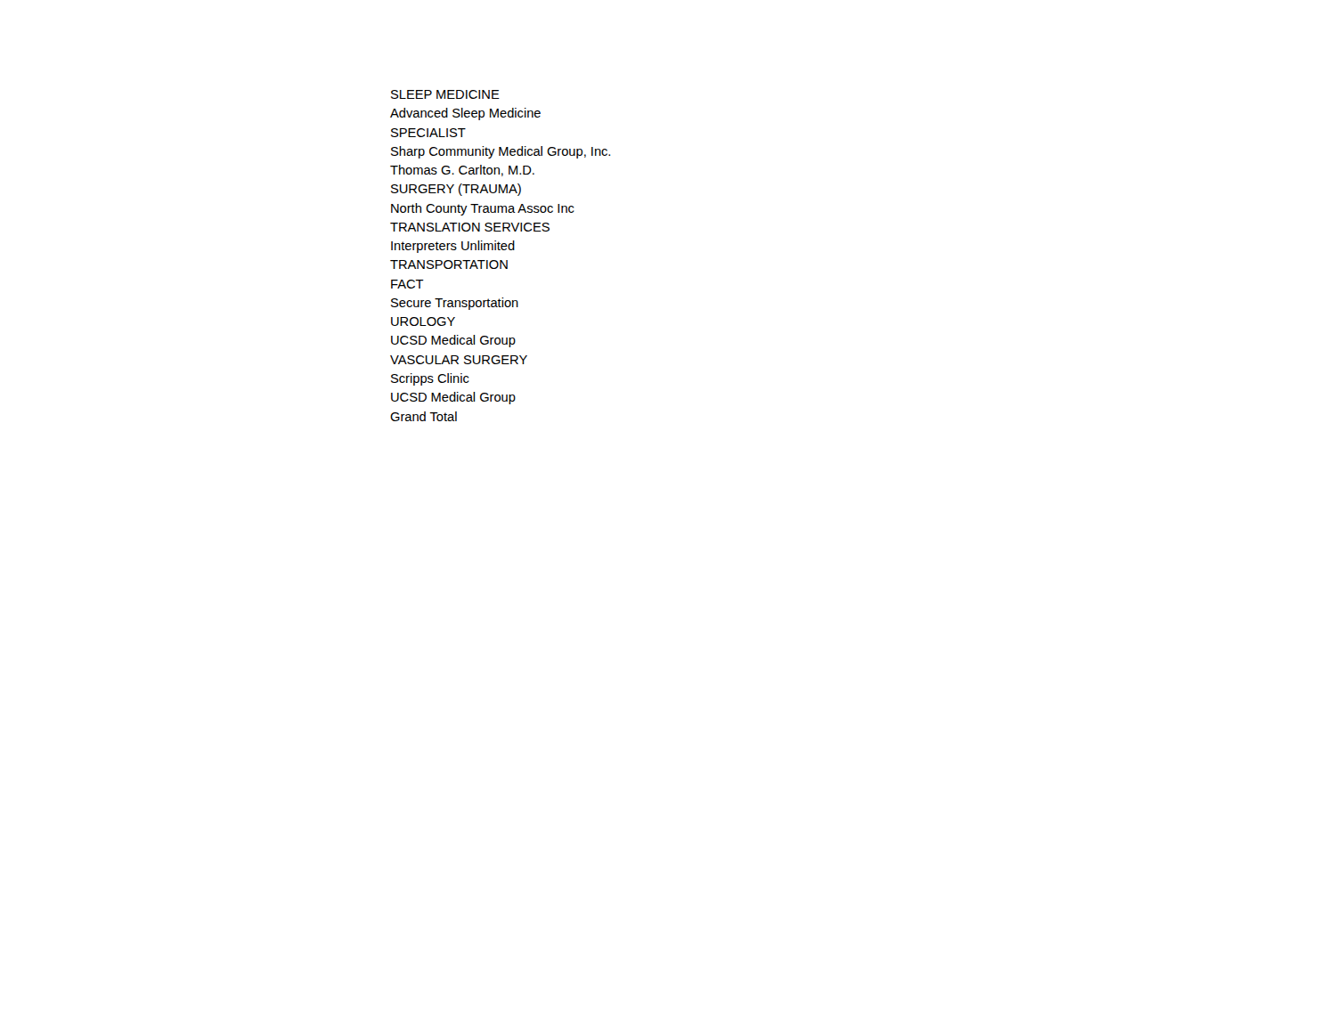SLEEP MEDICINE
Advanced Sleep Medicine
SPECIALIST
Sharp Community Medical Group, Inc.
Thomas G. Carlton, M.D.
SURGERY (TRAUMA)
North County Trauma Assoc Inc
TRANSLATION SERVICES
Interpreters Unlimited
TRANSPORTATION
FACT
Secure Transportation
UROLOGY
UCSD Medical Group
VASCULAR SURGERY
Scripps Clinic
UCSD Medical Group
Grand Total